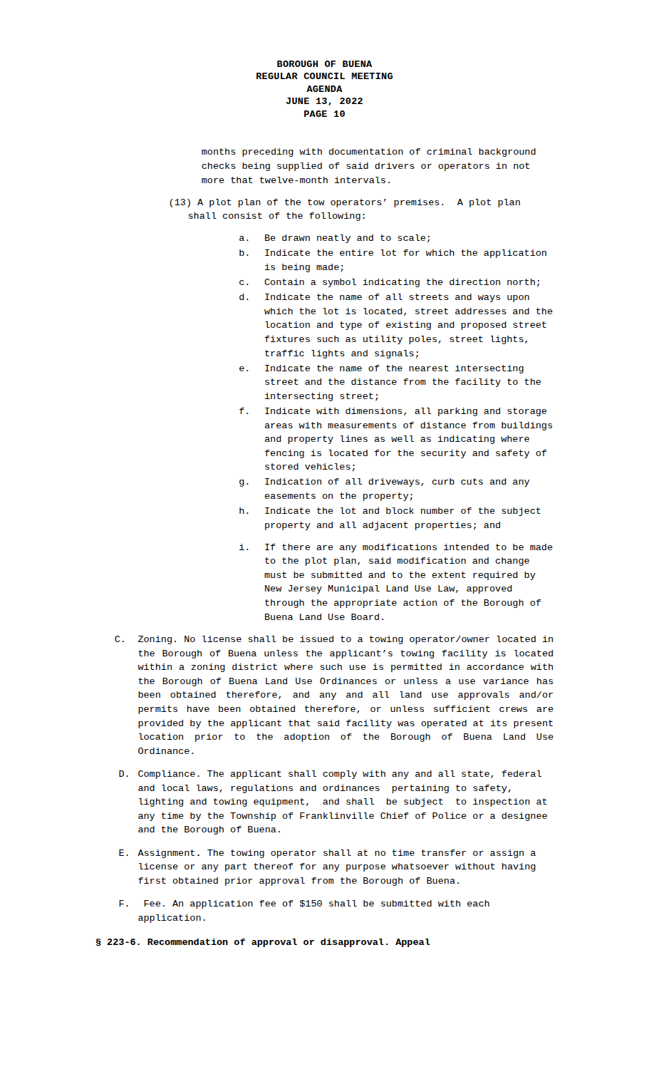BOROUGH OF BUENA
REGULAR COUNCIL MEETING
AGENDA
JUNE 13, 2022
PAGE 10
months preceding with documentation of criminal background checks being supplied of said drivers or operators in not more that twelve-month intervals.
(13) A plot plan of the tow operators’ premises. A plot plan shall consist of the following:
Be drawn neatly and to scale;
Indicate the entire lot for which the application is being made;
Contain a symbol indicating the direction north;
Indicate the name of all streets and ways upon which the lot is located, street addresses and the location and type of existing and proposed street fixtures such as utility poles, street lights, traffic lights and signals;
Indicate the name of the nearest intersecting street and the distance from the facility to the intersecting street;
Indicate with dimensions, all parking and storage areas with measurements of distance from buildings and property lines as well as indicating where fencing is located for the security and safety of stored vehicles;
Indication of all driveways, curb cuts and any easements on the property;
Indicate the lot and block number of the subject property and all adjacent properties; and
If there are any modifications intended to be made to the plot plan, said modification and change must be submitted and to the extent required by New Jersey Municipal Land Use Law, approved through the appropriate action of the Borough of Buena Land Use Board.
C.
Zoning. No license shall be issued to a towing operator/owner located in the Borough of Buena unless the applicant’s towing facility is located within a zoning district where such use is permitted in accordance with the Borough of Buena Land Use Ordinances or unless a use variance has been obtained therefore, and any and all land use approvals and/or permits have been obtained therefore, or unless sufficient crews are provided by the applicant that said facility was operated at its present location prior to the adoption of the Borough of Buena Land Use Ordinance.
D.
Compliance. The applicant shall comply with any and all state, federal and local laws, regulations and ordinances pertaining to safety, lighting and towing equipment, and shall be subject to inspection at any time by the Township of Franklinville Chief of Police or a designee and the Borough of Buena.
E.
Assignment. The towing operator shall at no time transfer or assign a license or any part thereof for any purpose whatsoever without having first obtained prior approval from the Borough of Buena.
F.
Fee. An application fee of $150 shall be submitted with each application.
§ 223-6. Recommendation of approval or disapproval. Appeal